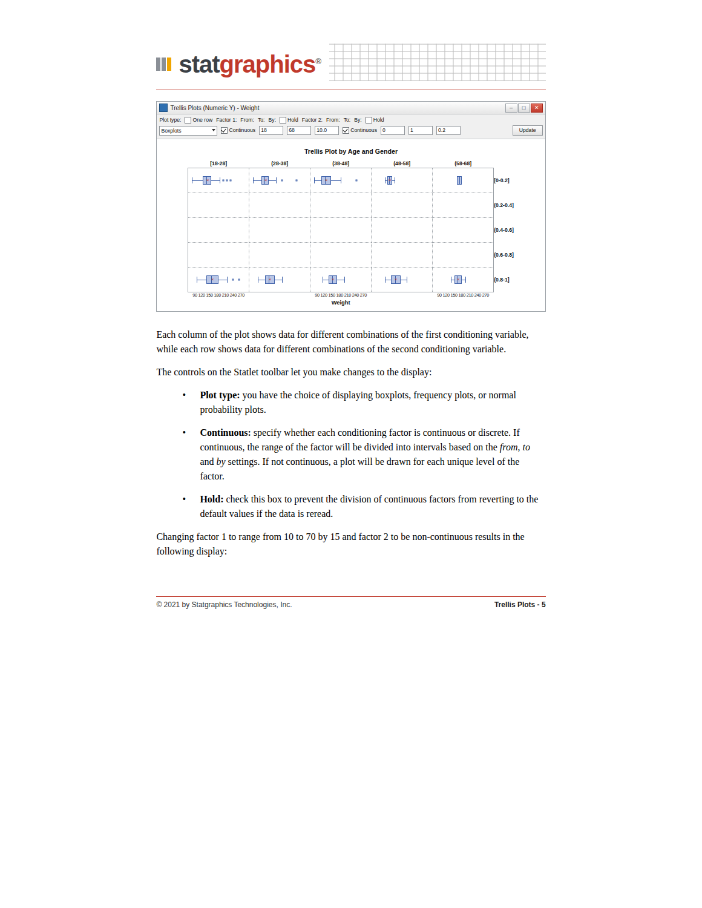statgraphics®
Trellis Plots (Numeric Y) - Weight
–□✕
Plot type: One row Factor 1: From: To: By: Hold Factor 2: From: To: By: Hold
Boxplots Continuous 18 68 10.0 Continuous 0 1 0.2 Update
Trellis Plot by Age and Gender
| [18-28] | (28-38] | (38-48] | (48-58] | (58-68] | |
| × | × | × | × | | [0-0.2] |
| | | | | | (0.2-0.4] |
| | | | | | (0.4-0.6] |
| | | | | | (0.6-0.8] |
| × | × | × | × | × | (0.8-1] |
| 90 120 150 180 210 240 270 | | 90 120 150 180 210 240 270 | | 90 120 150 180 210 240 270 | |
| Weight | |
Each column of the plot shows data for different combinations of the first conditioning variable, while each row shows data for different combinations of the second conditioning variable.
The controls on the Statlet toolbar let you make changes to the display:
Plot type: you have the choice of displaying boxplots, frequency plots, or normal probability plots.
Continuous: specify whether each conditioning factor is continuous or discrete. If continuous, the range of the factor will be divided into intervals based on the from, to and by settings. If not continuous, a plot will be drawn for each unique level of the factor.
Hold: check this box to prevent the division of continuous factors from reverting to the default values if the data is reread.
Changing factor 1 to range from 10 to 70 by 15 and factor 2 to be non-continuous results in the following display:
© 2021 by Statgraphics Technologies, Inc.
Trellis Plots - 5